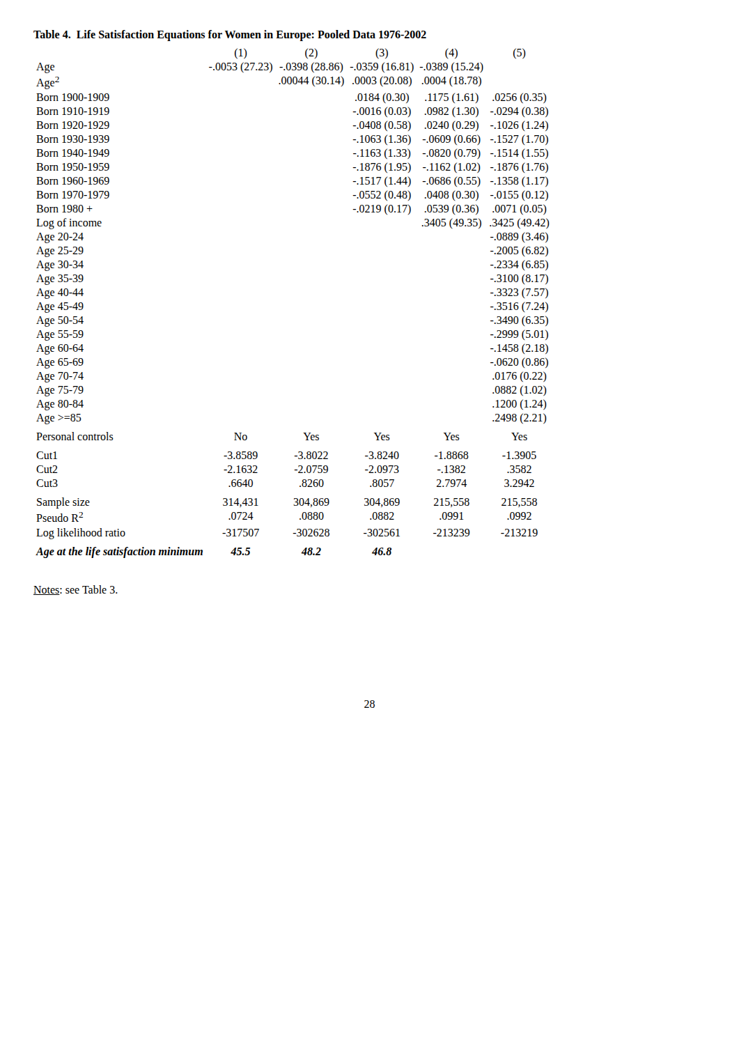Table 4. Life Satisfaction Equations for Women in Europe: Pooled Data 1976-2002
| | (1) | (2) | (3) | (4) | (5) |
| Age | -.0053 (27.23) | -.0398 (28.86) | -.0359 (16.81) | -.0389 (15.24) | |
| Age 2 | | .00044 (30.14) | .0003 (20.08) | .0004 (18.78) | |
| Born 1900-1909 | | | .0184 (0.30) | .1175 (1.61) | .0256 (0.35) |
| Born 1910-1919 | | | -.0016 (0.03) | .0982 (1.30) | -.0294 (0.38) |
| Born 1920-1929 | | | -.0408 (0.58) | .0240 (0.29) | -.1026 (1.24) |
| Born 1930-1939 | | | -.1063 (1.36) | -.0609 (0.66) | -.1527 (1.70) |
| Born 1940-1949 | | | -.1163 (1.33) | -.0820 (0.79) | -.1514 (1.55) |
| Born 1950-1959 | | | -.1876 (1.95) | -.1162 (1.02) | -.1876 (1.76) |
| Born 1960-1969 | | | -.1517 (1.44) | -.0686 (0.55) | -.1358 (1.17) |
| Born 1970-1979 | | | -.0552 (0.48) | .0408 (0.30) | -.0155 (0.12) |
| Born 1980 + | | | -.0219 (0.17) | .0539 (0.36) | .0071 (0.05) |
| Log of income | | | | .3405 (49.35) | .3425 (49.42) |
| Age 20-24 | | | | | -.0889 (3.46) |
| Age 25-29 | | | | | -.2005 (6.82) |
| Age 30-34 | | | | | -.2334 (6.85) |
| Age 35-39 | | | | | -.3100 (8.17) |
| Age 40-44 | | | | | -.3323 (7.57) |
| Age 45-49 | | | | | -.3516 (7.24) |
| Age 50-54 | | | | | -.3490 (6.35) |
| Age 55-59 | | | | | -.2999 (5.01) |
| Age 60-64 | | | | | -.1458 (2.18) |
| Age 65-69 | | | | | -.0620 (0.86) |
| Age 70-74 | | | | | .0176 (0.22) |
| Age 75-79 | | | | | .0882 (1.02) |
| Age 80-84 | | | | | .1200 (1.24) |
| Age >=85 | | | | | .2498 (2.21) |
| Personal controls | No | Yes | Yes | Yes | Yes |
| Cut1 | -3.8589 | -3.8022 | -3.8240 | -1.8868 | -1.3905 |
| Cut2 | -2.1632 | -2.0759 | -2.0973 | -.1382 | .3582 |
| Cut3 | .6640 | .8260 | .8057 | 2.7974 | 3.2942 |
| Sample size | 314,431 | 304,869 | 304,869 | 215,558 | 215,558 |
| Pseudo R 2 | .0724 | .0880 | .0882 | .0991 | .0992 |
| Log likelihood ratio | -317507 | -302628 | -302561 | -213239 | -213219 |
| Age at the life satisfaction minimum | 45.5 | 48.2 | 46.8 | | |
Notes: see Table 3.
28